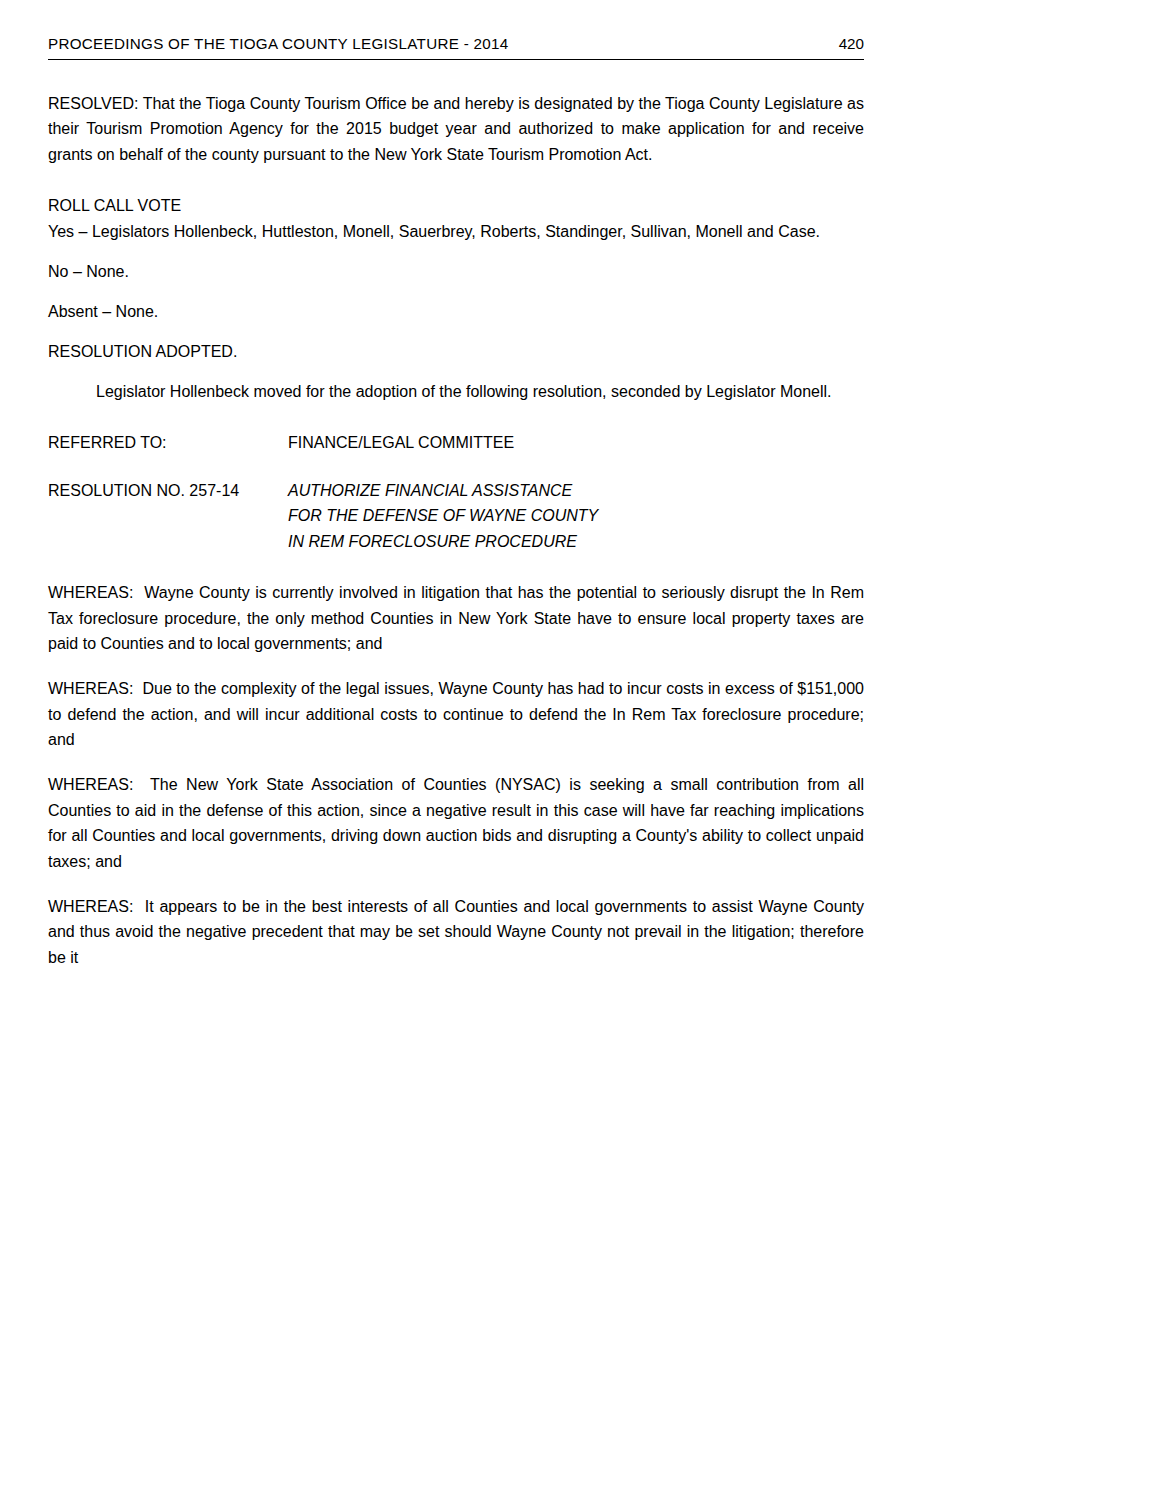Proceedings of the Tioga County Legislature - 2014 420
RESOLVED: That the Tioga County Tourism Office be and hereby is designated by the Tioga County Legislature as their Tourism Promotion Agency for the 2015 budget year and authorized to make application for and receive grants on behalf of the county pursuant to the New York State Tourism Promotion Act.
ROLL CALL VOTE
Yes – Legislators Hollenbeck, Huttleston, Monell, Sauerbrey, Roberts, Standinger, Sullivan, Monell and Case.
No – None.
Absent – None.
RESOLUTION ADOPTED.
Legislator Hollenbeck moved for the adoption of the following resolution, seconded by Legislator Monell.
Referred to: FINANCE/LEGAL COMMITTEE
Resolution No. 257-14 Authorize Financial Assistance
for the Defense of Wayne County
In Rem Foreclosure Procedure
WHEREAS: Wayne County is currently involved in litigation that has the potential to seriously disrupt the In Rem Tax foreclosure procedure, the only method Counties in New York State have to ensure local property taxes are paid to Counties and to local governments; and
WHEREAS: Due to the complexity of the legal issues, Wayne County has had to incur costs in excess of $151,000 to defend the action, and will incur additional costs to continue to defend the In Rem Tax foreclosure procedure; and
WHEREAS: The New York State Association of Counties (NYSAC) is seeking a small contribution from all Counties to aid in the defense of this action, since a negative result in this case will have far reaching implications for all Counties and local governments, driving down auction bids and disrupting a County's ability to collect unpaid taxes; and
WHEREAS: It appears to be in the best interests of all Counties and local governments to assist Wayne County and thus avoid the negative precedent that may be set should Wayne County not prevail in the litigation; therefore be it